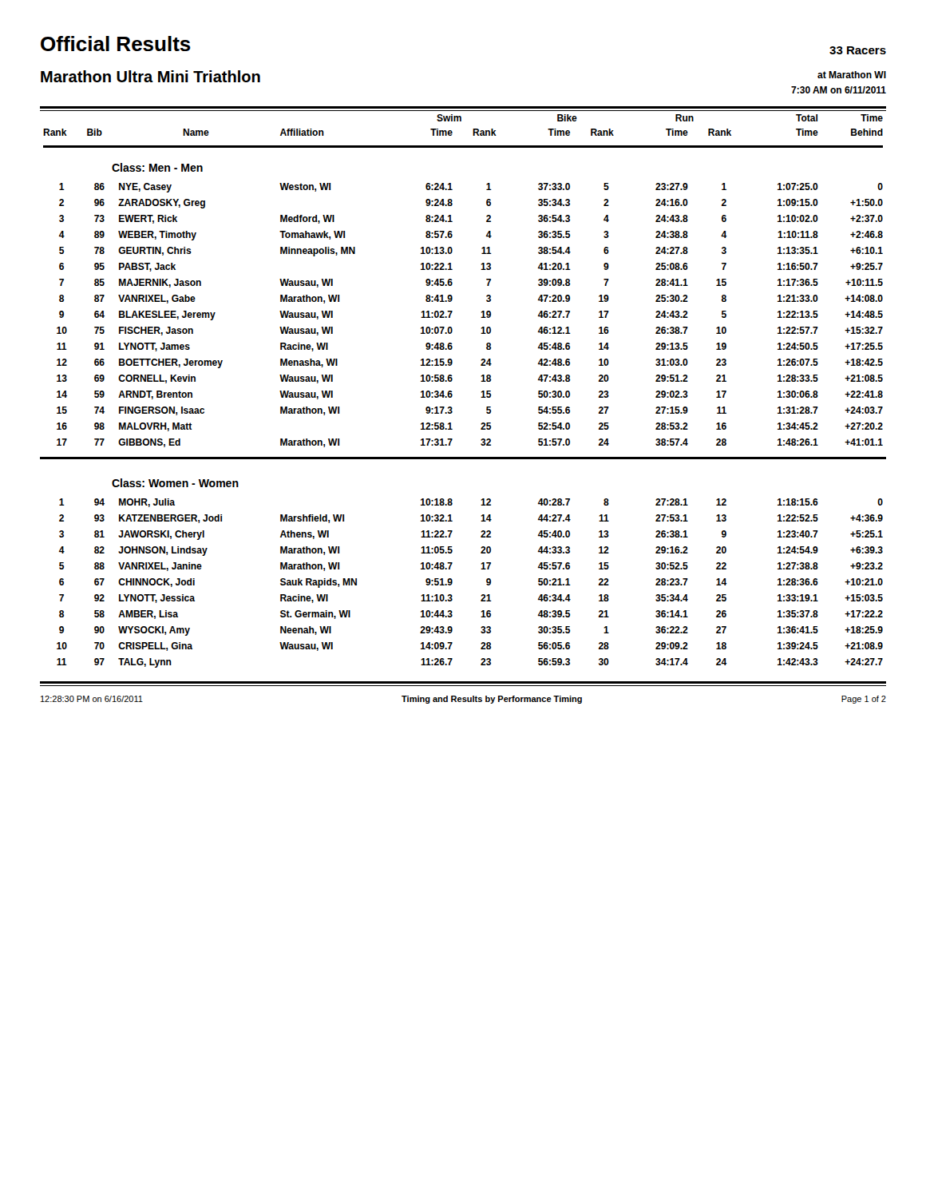Official Results
33 Racers
Marathon Ultra Mini Triathlon
at Marathon WI
7:30 AM on 6/11/2011
| | | | | Swim | | Bike | | Run | | Total | Time |
| --- | --- | --- | --- | --- | --- | --- | --- | --- | --- | --- | --- |
| Rank | Bib | Name | Affiliation | Time | Rank | | Time | Rank | | Time | Rank | | Time | Behind |
| Class: Men - Men |
| 1 | 86 | NYE, Casey | Weston, WI | 6:24.1 | 1 | | 37:33.0 | 5 | | 23:27.9 | 1 | | 1:07:25.0 | 0 |
| 2 | 96 | ZARADOSKY, Greg | | 9:24.8 | 6 | | 35:34.3 | 2 | | 24:16.0 | 2 | | 1:09:15.0 | +1:50.0 |
| 3 | 73 | EWERT, Rick | Medford, WI | 8:24.1 | 2 | | 36:54.3 | 4 | | 24:43.8 | 6 | | 1:10:02.0 | +2:37.0 |
| 4 | 89 | WEBER, Timothy | Tomahawk, WI | 8:57.6 | 4 | | 36:35.5 | 3 | | 24:38.8 | 4 | | 1:10:11.8 | +2:46.8 |
| 5 | 78 | GEURTIN, Chris | Minneapolis, MN | 10:13.0 | 11 | | 38:54.4 | 6 | | 24:27.8 | 3 | | 1:13:35.1 | +6:10.1 |
| 6 | 95 | PABST, Jack | | 10:22.1 | 13 | | 41:20.1 | 9 | | 25:08.6 | 7 | | 1:16:50.7 | +9:25.7 |
| 7 | 85 | MAJERNIK, Jason | Wausau, WI | 9:45.6 | 7 | | 39:09.8 | 7 | | 28:41.1 | 15 | | 1:17:36.5 | +10:11.5 |
| 8 | 87 | VANRIXEL, Gabe | Marathon, WI | 8:41.9 | 3 | | 47:20.9 | 19 | | 25:30.2 | 8 | | 1:21:33.0 | +14:08.0 |
| 9 | 64 | BLAKESLEE, Jeremy | Wausau, WI | 11:02.7 | 19 | | 46:27.7 | 17 | | 24:43.2 | 5 | | 1:22:13.5 | +14:48.5 |
| 10 | 75 | FISCHER, Jason | Wausau, WI | 10:07.0 | 10 | | 46:12.1 | 16 | | 26:38.7 | 10 | | 1:22:57.7 | +15:32.7 |
| 11 | 91 | LYNOTT, James | Racine, WI | 9:48.6 | 8 | | 45:48.6 | 14 | | 29:13.5 | 19 | | 1:24:50.5 | +17:25.5 |
| 12 | 66 | BOETTCHER, Jeromey | Menasha, WI | 12:15.9 | 24 | | 42:48.6 | 10 | | 31:03.0 | 23 | | 1:26:07.5 | +18:42.5 |
| 13 | 69 | CORNELL, Kevin | Wausau, WI | 10:58.6 | 18 | | 47:43.8 | 20 | | 29:51.2 | 21 | | 1:28:33.5 | +21:08.5 |
| 14 | 59 | ARNDT, Brenton | Wausau, WI | 10:34.6 | 15 | | 50:30.0 | 23 | | 29:02.3 | 17 | | 1:30:06.8 | +22:41.8 |
| 15 | 74 | FINGERSON, Isaac | Marathon, WI | 9:17.3 | 5 | | 54:55.6 | 27 | | 27:15.9 | 11 | | 1:31:28.7 | +24:03.7 |
| 16 | 98 | MALOVRH, Matt | | 12:58.1 | 25 | | 52:54.0 | 25 | | 28:53.2 | 16 | | 1:34:45.2 | +27:20.2 |
| 17 | 77 | GIBBONS, Ed | Marathon, WI | 17:31.7 | 32 | | 51:57.0 | 24 | | 38:57.4 | 28 | | 1:48:26.1 | +41:01.1 |
| Class: Women - Women |
| 1 | 94 | MOHR, Julia | | 10:18.8 | 12 | | 40:28.7 | 8 | | 27:28.1 | 12 | | 1:18:15.6 | 0 |
| 2 | 93 | KATZENBERGER, Jodi | Marshfield, WI | 10:32.1 | 14 | | 44:27.4 | 11 | | 27:53.1 | 13 | | 1:22:52.5 | +4:36.9 |
| 3 | 81 | JAWORSKI, Cheryl | Athens, WI | 11:22.7 | 22 | | 45:40.0 | 13 | | 26:38.1 | 9 | | 1:23:40.7 | +5:25.1 |
| 4 | 82 | JOHNSON, Lindsay | Marathon, WI | 11:05.5 | 20 | | 44:33.3 | 12 | | 29:16.2 | 20 | | 1:24:54.9 | +6:39.3 |
| 5 | 88 | VANRIXEL, Janine | Marathon, WI | 10:48.7 | 17 | | 45:57.6 | 15 | | 30:52.5 | 22 | | 1:27:38.8 | +9:23.2 |
| 6 | 67 | CHINNOCK, Jodi | Sauk Rapids, MN | 9:51.9 | 9 | | 50:21.1 | 22 | | 28:23.7 | 14 | | 1:28:36.6 | +10:21.0 |
| 7 | 92 | LYNOTT, Jessica | Racine, WI | 11:10.3 | 21 | | 46:34.4 | 18 | | 35:34.4 | 25 | | 1:33:19.1 | +15:03.5 |
| 8 | 58 | AMBER, Lisa | St. Germain, WI | 10:44.3 | 16 | | 48:39.5 | 21 | | 36:14.1 | 26 | | 1:35:37.8 | +17:22.2 |
| 9 | 90 | WYSOCKI, Amy | Neenah, WI | 29:43.9 | 33 | | 30:35.5 | 1 | | 36:22.2 | 27 | | 1:36:41.5 | +18:25.9 |
| 10 | 70 | CRISPELL, Gina | Wausau, WI | 14:09.7 | 28 | | 56:05.6 | 28 | | 29:09.2 | 18 | | 1:39:24.5 | +21:08.9 |
| 11 | 97 | TALG, Lynn | | 11:26.7 | 23 | | 56:59.3 | 30 | | 34:17.4 | 24 | | 1:42:43.3 | +24:27.7 |
12:28:30 PM on 6/16/2011
Timing and Results by Performance Timing
Page 1 of 2